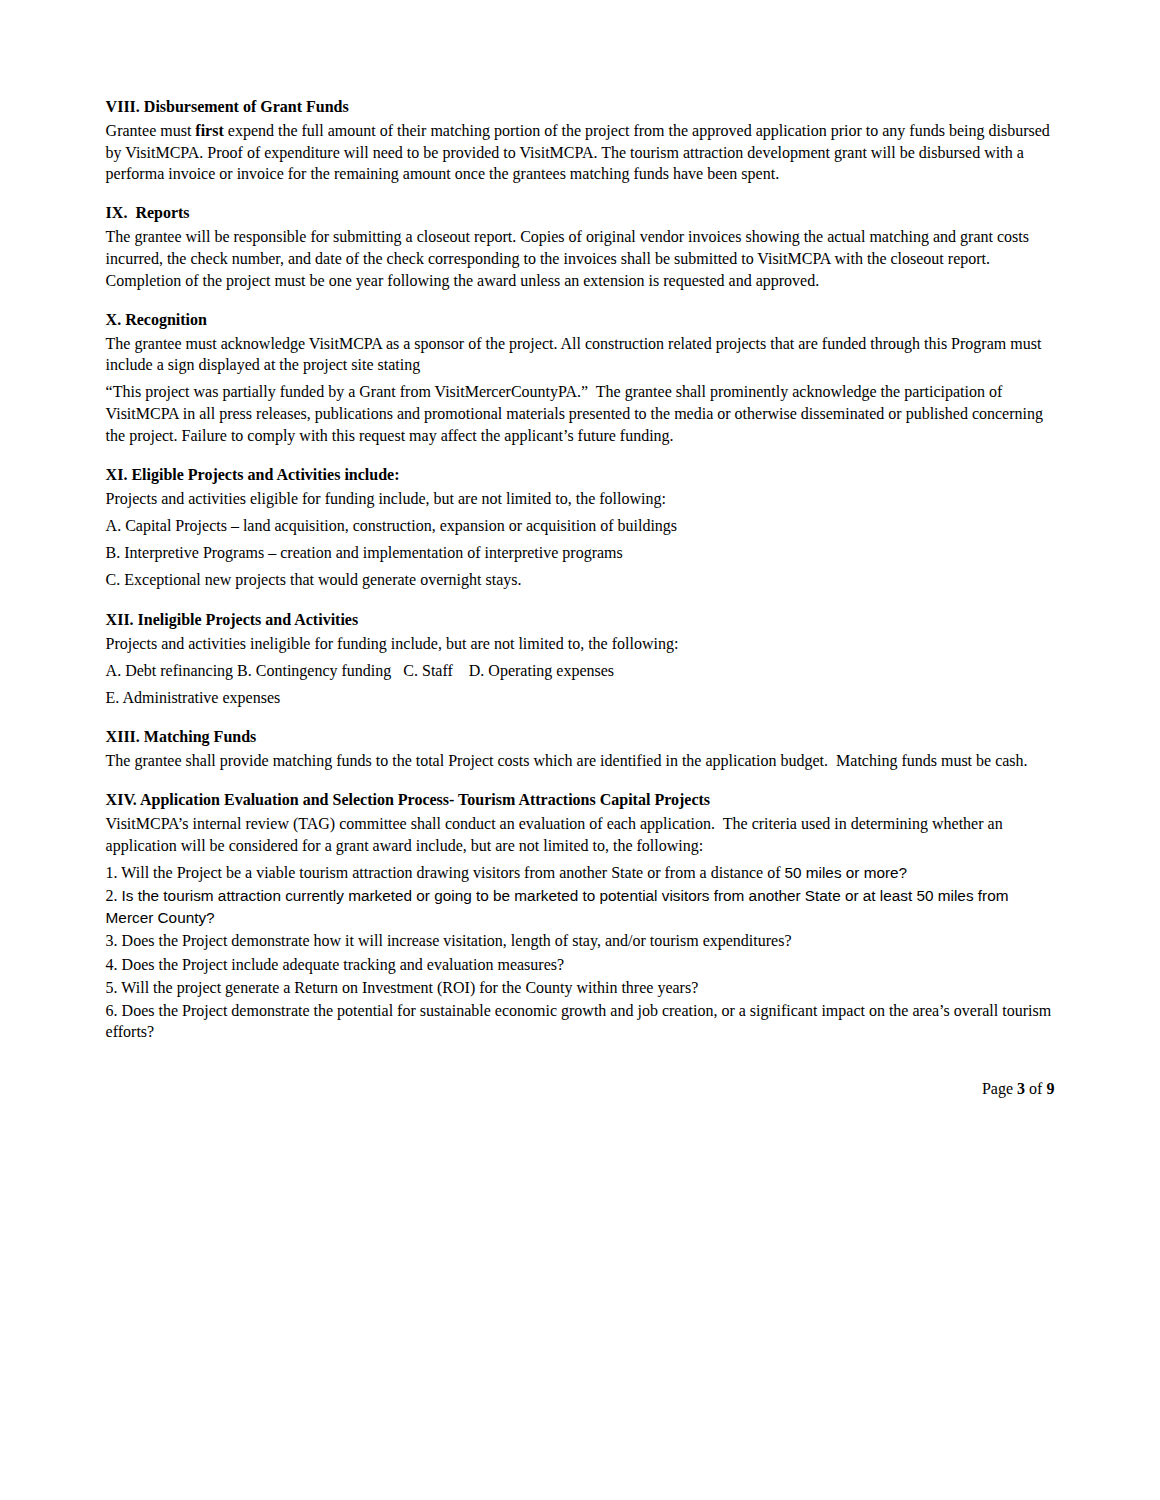VIII. Disbursement of Grant Funds
Grantee must first expend the full amount of their matching portion of the project from the approved application prior to any funds being disbursed by VisitMCPA. Proof of expenditure will need to be provided to VisitMCPA. The tourism attraction development grant will be disbursed with a performa invoice or invoice for the remaining amount once the grantees matching funds have been spent.
IX. Reports
The grantee will be responsible for submitting a closeout report. Copies of original vendor invoices showing the actual matching and grant costs incurred, the check number, and date of the check corresponding to the invoices shall be submitted to VisitMCPA with the closeout report. Completion of the project must be one year following the award unless an extension is requested and approved.
X. Recognition
The grantee must acknowledge VisitMCPA as a sponsor of the project. All construction related projects that are funded through this Program must include a sign displayed at the project site stating
“This project was partially funded by a Grant from VisitMercerCountyPA.” The grantee shall prominently acknowledge the participation of VisitMCPA in all press releases, publications and promotional materials presented to the media or otherwise disseminated or published concerning the project. Failure to comply with this request may affect the applicant’s future funding.
XI. Eligible Projects and Activities include:
Projects and activities eligible for funding include, but are not limited to, the following:
A. Capital Projects – land acquisition, construction, expansion or acquisition of buildings
B. Interpretive Programs – creation and implementation of interpretive programs
C. Exceptional new projects that would generate overnight stays.
XII. Ineligible Projects and Activities
Projects and activities ineligible for funding include, but are not limited to, the following:
A. Debt refinancing B. Contingency funding C. Staff D. Operating expenses
E. Administrative expenses
XIII. Matching Funds
The grantee shall provide matching funds to the total Project costs which are identified in the application budget. Matching funds must be cash.
XIV. Application Evaluation and Selection Process- Tourism Attractions Capital Projects
VisitMCPA’s internal review (TAG) committee shall conduct an evaluation of each application. The criteria used in determining whether an application will be considered for a grant award include, but are not limited to, the following:
1. Will the Project be a viable tourism attraction drawing visitors from another State or from a distance of 50 miles or more?
2. Is the tourism attraction currently marketed or going to be marketed to potential visitors from another State or at least 50 miles from Mercer County?
3. Does the Project demonstrate how it will increase visitation, length of stay, and/or tourism expenditures?
4. Does the Project include adequate tracking and evaluation measures?
5. Will the project generate a Return on Investment (ROI) for the County within three years?
6. Does the Project demonstrate the potential for sustainable economic growth and job creation, or a significant impact on the area’s overall tourism efforts?
Page 3 of 9